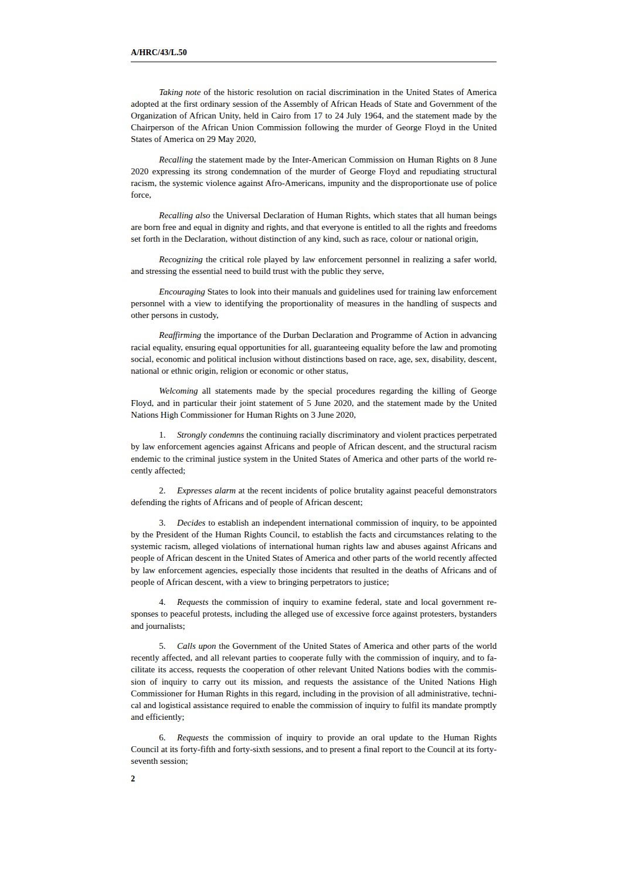A/HRC/43/L.50
Taking note of the historic resolution on racial discrimination in the United States of America adopted at the first ordinary session of the Assembly of African Heads of State and Government of the Organization of African Unity, held in Cairo from 17 to 24 July 1964, and the statement made by the Chairperson of the African Union Commission following the murder of George Floyd in the United States of America on 29 May 2020,
Recalling the statement made by the Inter-American Commission on Human Rights on 8 June 2020 expressing its strong condemnation of the murder of George Floyd and repudiating structural racism, the systemic violence against Afro-Americans, impunity and the disproportionate use of police force,
Recalling also the Universal Declaration of Human Rights, which states that all human beings are born free and equal in dignity and rights, and that everyone is entitled to all the rights and freedoms set forth in the Declaration, without distinction of any kind, such as race, colour or national origin,
Recognizing the critical role played by law enforcement personnel in realizing a safer world, and stressing the essential need to build trust with the public they serve,
Encouraging States to look into their manuals and guidelines used for training law enforcement personnel with a view to identifying the proportionality of measures in the handling of suspects and other persons in custody,
Reaffirming the importance of the Durban Declaration and Programme of Action in advancing racial equality, ensuring equal opportunities for all, guaranteeing equality before the law and promoting social, economic and political inclusion without distinctions based on race, age, sex, disability, descent, national or ethnic origin, religion or economic or other status,
Welcoming all statements made by the special procedures regarding the killing of George Floyd, and in particular their joint statement of 5 June 2020, and the statement made by the United Nations High Commissioner for Human Rights on 3 June 2020,
1. Strongly condemns the continuing racially discriminatory and violent practices perpetrated by law enforcement agencies against Africans and people of African descent, and the structural racism endemic to the criminal justice system in the United States of America and other parts of the world recently affected;
2. Expresses alarm at the recent incidents of police brutality against peaceful demonstrators defending the rights of Africans and of people of African descent;
3. Decides to establish an independent international commission of inquiry, to be appointed by the President of the Human Rights Council, to establish the facts and circumstances relating to the systemic racism, alleged violations of international human rights law and abuses against Africans and people of African descent in the United States of America and other parts of the world recently affected by law enforcement agencies, especially those incidents that resulted in the deaths of Africans and of people of African descent, with a view to bringing perpetrators to justice;
4. Requests the commission of inquiry to examine federal, state and local government responses to peaceful protests, including the alleged use of excessive force against protesters, bystanders and journalists;
5. Calls upon the Government of the United States of America and other parts of the world recently affected, and all relevant parties to cooperate fully with the commission of inquiry, and to facilitate its access, requests the cooperation of other relevant United Nations bodies with the commission of inquiry to carry out its mission, and requests the assistance of the United Nations High Commissioner for Human Rights in this regard, including in the provision of all administrative, technical and logistical assistance required to enable the commission of inquiry to fulfil its mandate promptly and efficiently;
6. Requests the commission of inquiry to provide an oral update to the Human Rights Council at its forty-fifth and forty-sixth sessions, and to present a final report to the Council at its forty-seventh session;
2